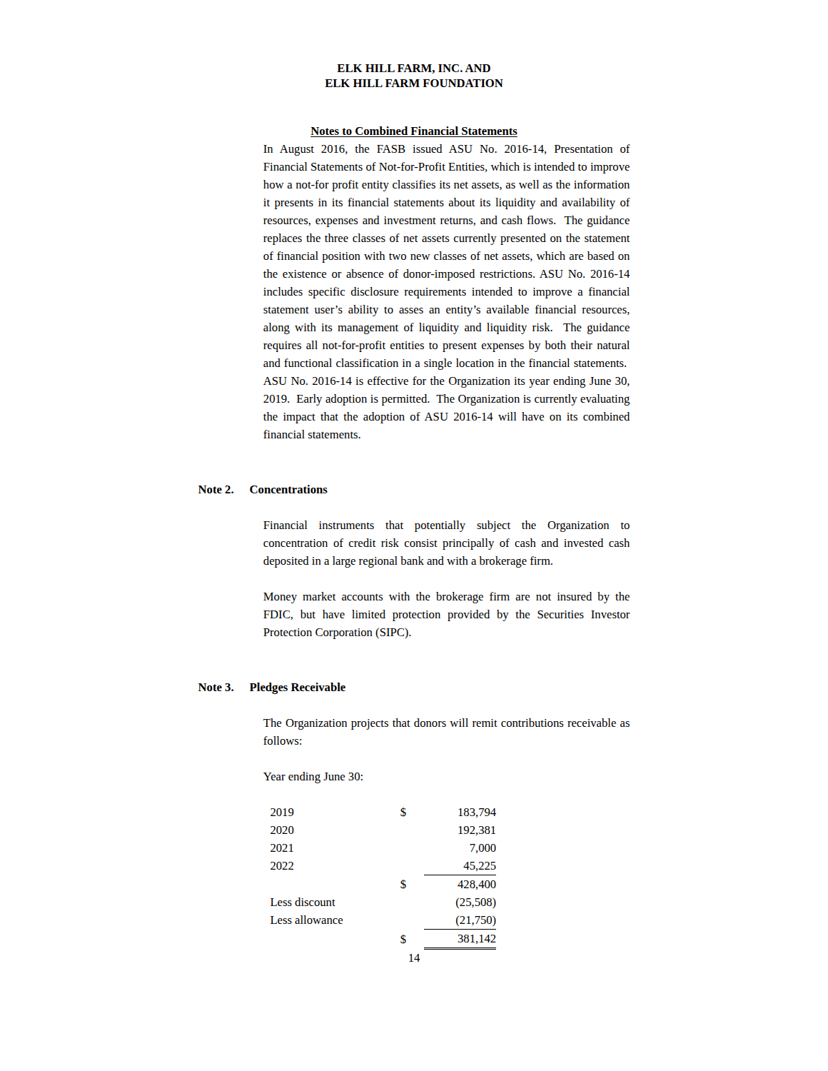ELK HILL FARM, INC. AND
ELK HILL FARM FOUNDATION
Notes to Combined Financial Statements
In August 2016, the FASB issued ASU No. 2016-14, Presentation of Financial Statements of Not-for-Profit Entities, which is intended to improve how a not-for profit entity classifies its net assets, as well as the information it presents in its financial statements about its liquidity and availability of resources, expenses and investment returns, and cash flows. The guidance replaces the three classes of net assets currently presented on the statement of financial position with two new classes of net assets, which are based on the existence or absence of donor-imposed restrictions. ASU No. 2016-14 includes specific disclosure requirements intended to improve a financial statement user’s ability to asses an entity’s available financial resources, along with its management of liquidity and liquidity risk. The guidance requires all not-for-profit entities to present expenses by both their natural and functional classification in a single location in the financial statements. ASU No. 2016-14 is effective for the Organization its year ending June 30, 2019. Early adoption is permitted. The Organization is currently evaluating the impact that the adoption of ASU 2016-14 will have on its combined financial statements.
Note 2.
Concentrations
Financial instruments that potentially subject the Organization to concentration of credit risk consist principally of cash and invested cash deposited in a large regional bank and with a brokerage firm.
Money market accounts with the brokerage firm are not insured by the FDIC, but have limited protection provided by the Securities Investor Protection Corporation (SIPC).
Note 3.
Pledges Receivable
The Organization projects that donors will remit contributions receivable as follows:
Year ending June 30:
| 2019 | $ | 183,794 |
| 2020 | | 192,381 |
| 2021 | | 7,000 |
| 2022 | | 45,225 |
| | $ | 428,400 |
| Less discount | | (25,508) |
| Less allowance | | (21,750) |
| | $ | 381,142 |
14